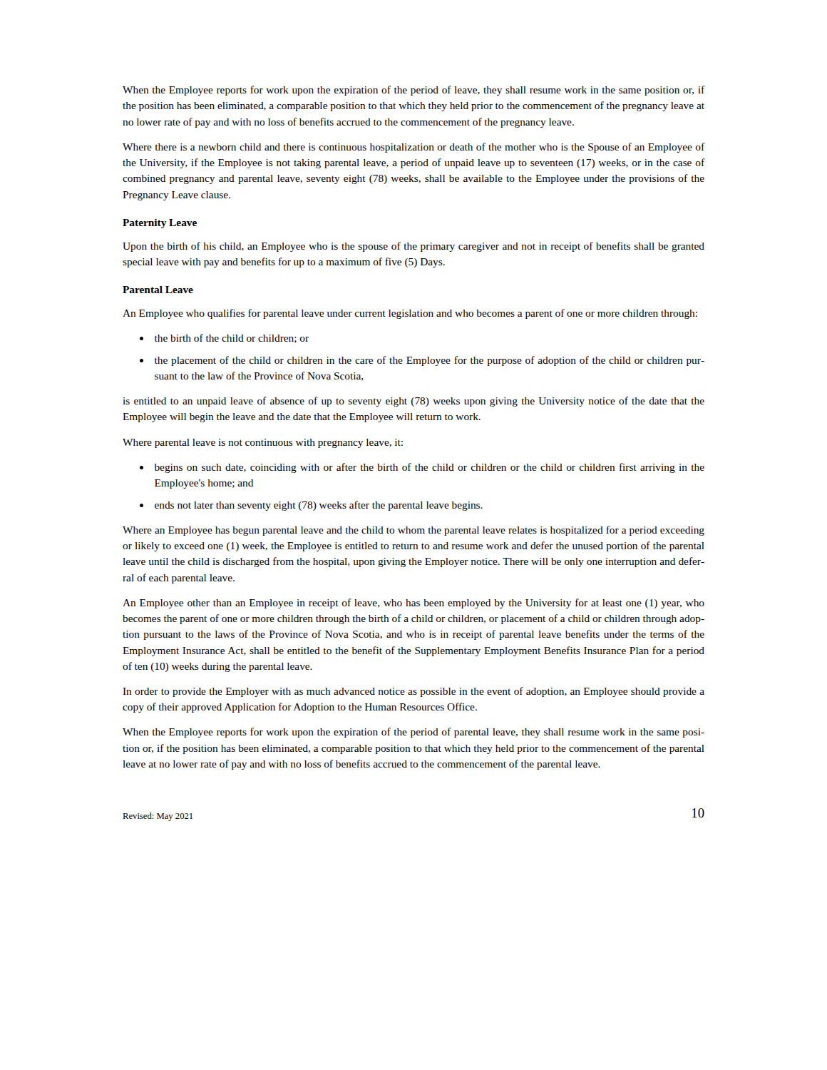When the Employee reports for work upon the expiration of the period of leave, they shall resume work in the same position or, if the position has been eliminated, a comparable position to that which they held prior to the commencement of the pregnancy leave at no lower rate of pay and with no loss of benefits accrued to the commencement of the pregnancy leave.
Where there is a newborn child and there is continuous hospitalization or death of the mother who is the Spouse of an Employee of the University, if the Employee is not taking parental leave, a period of unpaid leave up to seventeen (17) weeks, or in the case of combined pregnancy and parental leave, seventy eight (78) weeks, shall be available to the Employee under the provisions of the Pregnancy Leave clause.
Paternity Leave
Upon the birth of his child, an Employee who is the spouse of the primary caregiver and not in receipt of benefits shall be granted special leave with pay and benefits for up to a maximum of five (5) Days.
Parental Leave
An Employee who qualifies for parental leave under current legislation and who becomes a parent of one or more children through:
the birth of the child or children; or
the placement of the child or children in the care of the Employee for the purpose of adoption of the child or children pursuant to the law of the Province of Nova Scotia,
is entitled to an unpaid leave of absence of up to seventy eight (78) weeks upon giving the University notice of the date that the Employee will begin the leave and the date that the Employee will return to work.
Where parental leave is not continuous with pregnancy leave, it:
begins on such date, coinciding with or after the birth of the child or children or the child or children first arriving in the Employee's home; and
ends not later than seventy eight (78) weeks after the parental leave begins.
Where an Employee has begun parental leave and the child to whom the parental leave relates is hospitalized for a period exceeding or likely to exceed one (1) week, the Employee is entitled to return to and resume work and defer the unused portion of the parental leave until the child is discharged from the hospital, upon giving the Employer notice. There will be only one interruption and deferral of each parental leave.
An Employee other than an Employee in receipt of leave, who has been employed by the University for at least one (1) year, who becomes the parent of one or more children through the birth of a child or children, or placement of a child or children through adoption pursuant to the laws of the Province of Nova Scotia, and who is in receipt of parental leave benefits under the terms of the Employment Insurance Act, shall be entitled to the benefit of the Supplementary Employment Benefits Insurance Plan for a period of ten (10) weeks during the parental leave.
In order to provide the Employer with as much advanced notice as possible in the event of adoption, an Employee should provide a copy of their approved Application for Adoption to the Human Resources Office.
When the Employee reports for work upon the expiration of the period of parental leave, they shall resume work in the same position or, if the position has been eliminated, a comparable position to that which they held prior to the commencement of the parental leave at no lower rate of pay and with no loss of benefits accrued to the commencement of the parental leave.
Revised: May 2021 10